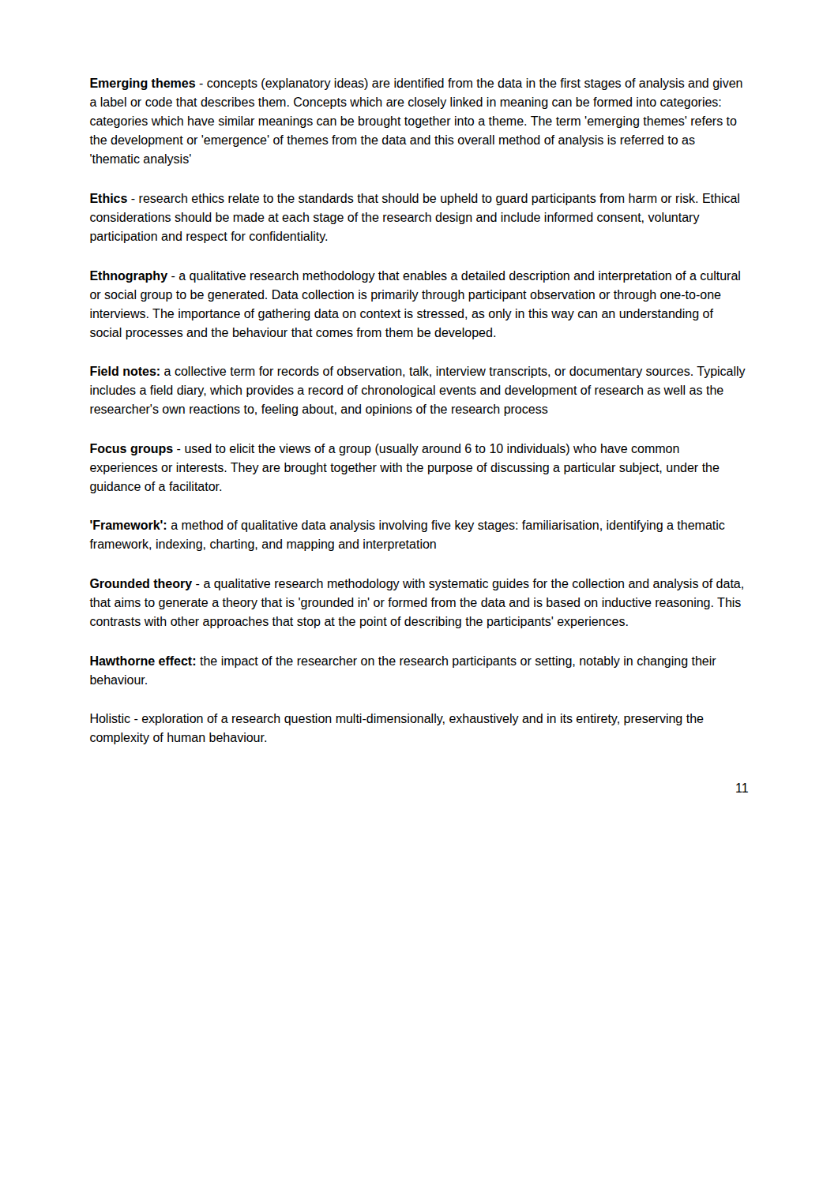Emerging themes
Emerging themes - concepts (explanatory ideas) are identified from the data in the first stages of analysis and given a label or code that describes them. Concepts which are closely linked in meaning can be formed into categories: categories which have similar meanings can be brought together into a theme. The term 'emerging themes' refers to the development or 'emergence' of themes from the data and this overall method of analysis is referred to as 'thematic analysis'
Ethics
Ethics - research ethics relate to the standards that should be upheld to guard participants from harm or risk. Ethical considerations should be made at each stage of the research design and include informed consent, voluntary participation and respect for confidentiality.
Ethnography
Ethnography - a qualitative research methodology that enables a detailed description and interpretation of a cultural or social group to be generated. Data collection is primarily through participant observation or through one-to-one interviews. The importance of gathering data on context is stressed, as only in this way can an understanding of social processes and the behaviour that comes from them be developed.
Field notes
Field notes: a collective term for records of observation, talk, interview transcripts, or documentary sources. Typically includes a field diary, which provides a record of chronological events and development of research as well as the researcher's own reactions to, feeling about, and opinions of the research process
Focus groups
Focus groups - used to elicit the views of a group (usually around 6 to 10 individuals) who have common experiences or interests. They are brought together with the purpose of discussing a particular subject, under the guidance of a facilitator.
'Framework'
'Framework': a method of qualitative data analysis involving five key stages: familiarisation, identifying a thematic framework, indexing, charting, and mapping and interpretation
Grounded theory
Grounded theory - a qualitative research methodology with systematic guides for the collection and analysis of data, that aims to generate a theory that is 'grounded in' or formed from the data and is based on inductive reasoning. This contrasts with other approaches that stop at the point of describing the participants' experiences.
Hawthorne effect
Hawthorne effect: the impact of the researcher on the research participants or setting, notably in changing their behaviour.
Holistic
Holistic - exploration of a research question multi-dimensionally, exhaustively and in its entirety, preserving the complexity of human behaviour.
11